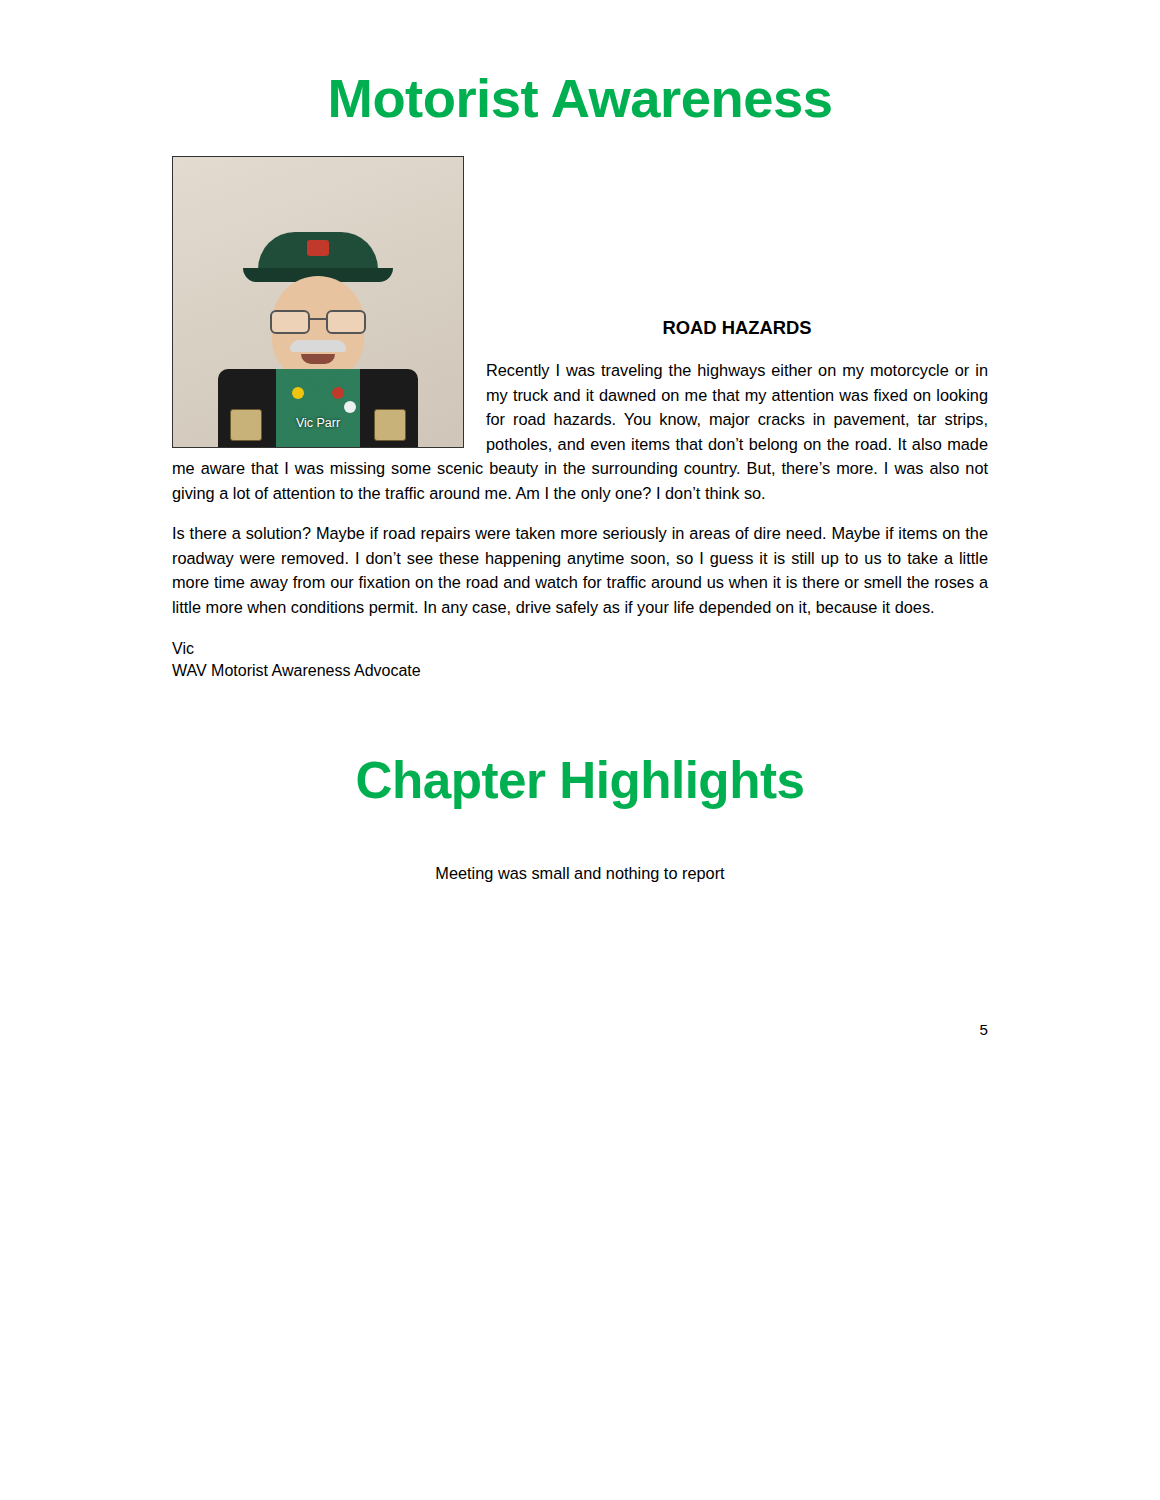Motorist Awareness
Vic Parr
ROAD HAZARDS
Recently I was traveling the highways either on my motorcycle or in my truck and it dawned on me that my attention was fixed on looking for road hazards. You know, major cracks in pavement, tar strips, potholes, and even items that don’t belong on the road. It also made me aware that I was missing some scenic beauty in the surrounding country. But, there’s more. I was also not giving a lot of attention to the traffic around me. Am I the only one? I don’t think so.
Is there a solution? Maybe if road repairs were taken more seriously in areas of dire need. Maybe if items on the roadway were removed. I don’t see these happening anytime soon, so I guess it is still up to us to take a little more time away from our fixation on the road and watch for traffic around us when it is there or smell the roses a little more when conditions permit. In any case, drive safely as if your life depended on it, because it does.
Vic
WAV Motorist Awareness Advocate
Chapter Highlights
Meeting was small and nothing to report
5